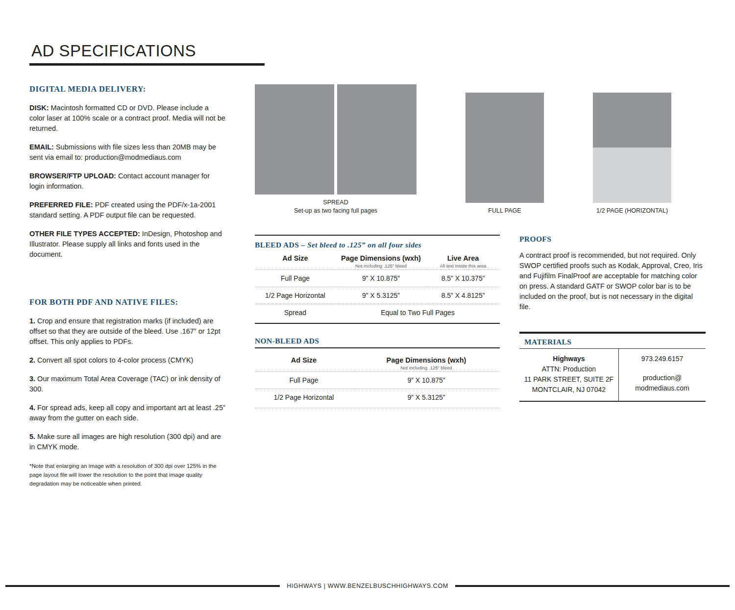AD SPECIFICATIONS
DIGITAL MEDIA DELIVERY:
DISK: Macintosh formatted CD or DVD. Please include a color laser at 100% scale or a contract proof. Media will not be returned.
EMAIL: Submissions with file sizes less than 20MB may be sent via email to: production@modmediaus.com
BROWSER/FTP UPLOAD: Contact account manager for login information.
PREFERRED FILE: PDF created using the PDF/x-1a-2001 standard setting. A PDF output file can be requested.
OTHER FILE TYPES ACCEPTED: InDesign, Photoshop and Illustrator. Please supply all links and fonts used in the document.
FOR BOTH PDF AND NATIVE FILES:
1. Crop and ensure that registration marks (if included) are offset so that they are outside of the bleed. Use .167” or 12pt offset. This only applies to PDFs.
2. Convert all spot colors to 4-color process (CMYK)
3. Our maximum Total Area Coverage (TAC) or ink density of 300.
4. For spread ads, keep all copy and important art at least .25” away from the gutter on each side.
5. Make sure all images are high resolution (300 dpi) and are in CMYK mode.
*Note that enlarging an image with a resolution of 300 dpi over 125% in the page layout file will lower the resolution to the point that image quality degradation may be noticeable when printed.
SPREAD
Set-up as two facing full pages
FULL PAGE
1/2 PAGE (HORIZONTAL)
BLEED ADS – Set bleed to .125” on all four sides
| Ad Size | Page Dimensions (wxh) Not including .125” bleed | Live Area All text inside this area |
| --- | --- | --- |
| Full Page | 9” X 10.875” | 8.5” X 10.375” |
| 1/2 Page Horizontal | 9” X 5.3125” | 8.5” X 4.8125” |
| Spread | Equal to Two Full Pages |
NON-BLEED ADS
| Ad Size | Page Dimensions (wxh) Not including .125” bleed |
| --- | --- |
| Full Page | 9” X 10.875” |
| 1/2 Page Horizontal | 9” X 5.3125” |
PROOFS
A contract proof is recommended, but not required. Only SWOP certified proofs such as Kodak, Approval, Creo, Iris and Fujifilm FinalProof are acceptable for matching color on press. A standard GATF or SWOP color bar is to be included on the proof, but is not necessary in the digital file.
MATERIALS
Highways
ATTN: Production
11 PARK STREET, SUITE 2F
MONTCLAIR, NJ 07042
973.249.6157
production@
modmediaus.com
HIGHWAYS | WWW.BENZELBUSCHHIGHWAYS.COM